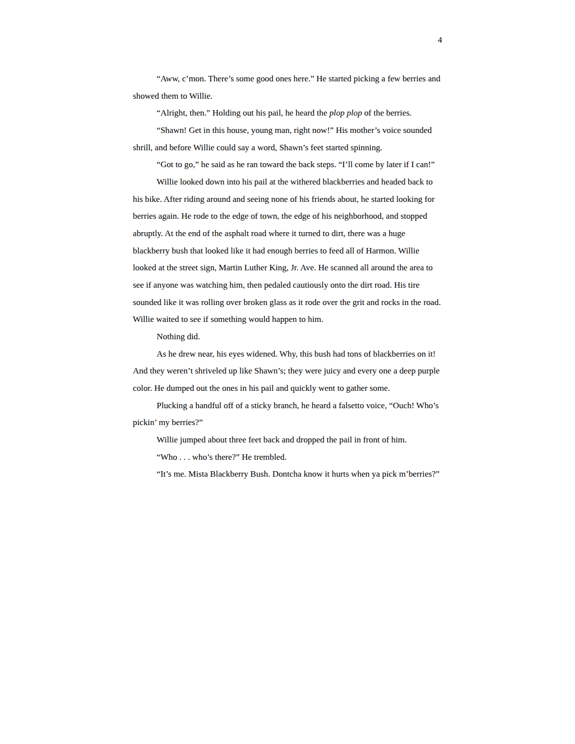4
“Aww, c’mon. There’s some good ones here.” He started picking a few berries and showed them to Willie.
“Alright, then.” Holding out his pail, he heard the plop plop of the berries.
“Shawn! Get in this house, young man, right now!” His mother’s voice sounded shrill, and before Willie could say a word, Shawn’s feet started spinning.
“Got to go,” he said as he ran toward the back steps. “I’ll come by later if I can!”
Willie looked down into his pail at the withered blackberries and headed back to his bike. After riding around and seeing none of his friends about, he started looking for berries again. He rode to the edge of town, the edge of his neighborhood, and stopped abruptly. At the end of the asphalt road where it turned to dirt, there was a huge blackberry bush that looked like it had enough berries to feed all of Harmon. Willie looked at the street sign, Martin Luther King, Jr. Ave. He scanned all around the area to see if anyone was watching him, then pedaled cautiously onto the dirt road. His tire sounded like it was rolling over broken glass as it rode over the grit and rocks in the road. Willie waited to see if something would happen to him.
Nothing did.
As he drew near, his eyes widened. Why, this bush had tons of blackberries on it! And they weren’t shriveled up like Shawn’s; they were juicy and every one a deep purple color. He dumped out the ones in his pail and quickly went to gather some.
Plucking a handful off of a sticky branch, he heard a falsetto voice, “Ouch! Who’s pickin’ my berries?”
Willie jumped about three feet back and dropped the pail in front of him.
“Who . . . who’s there?” He trembled.
“It’s me. Mista Blackberry Bush. Dontcha know it hurts when ya pick m’berries?”